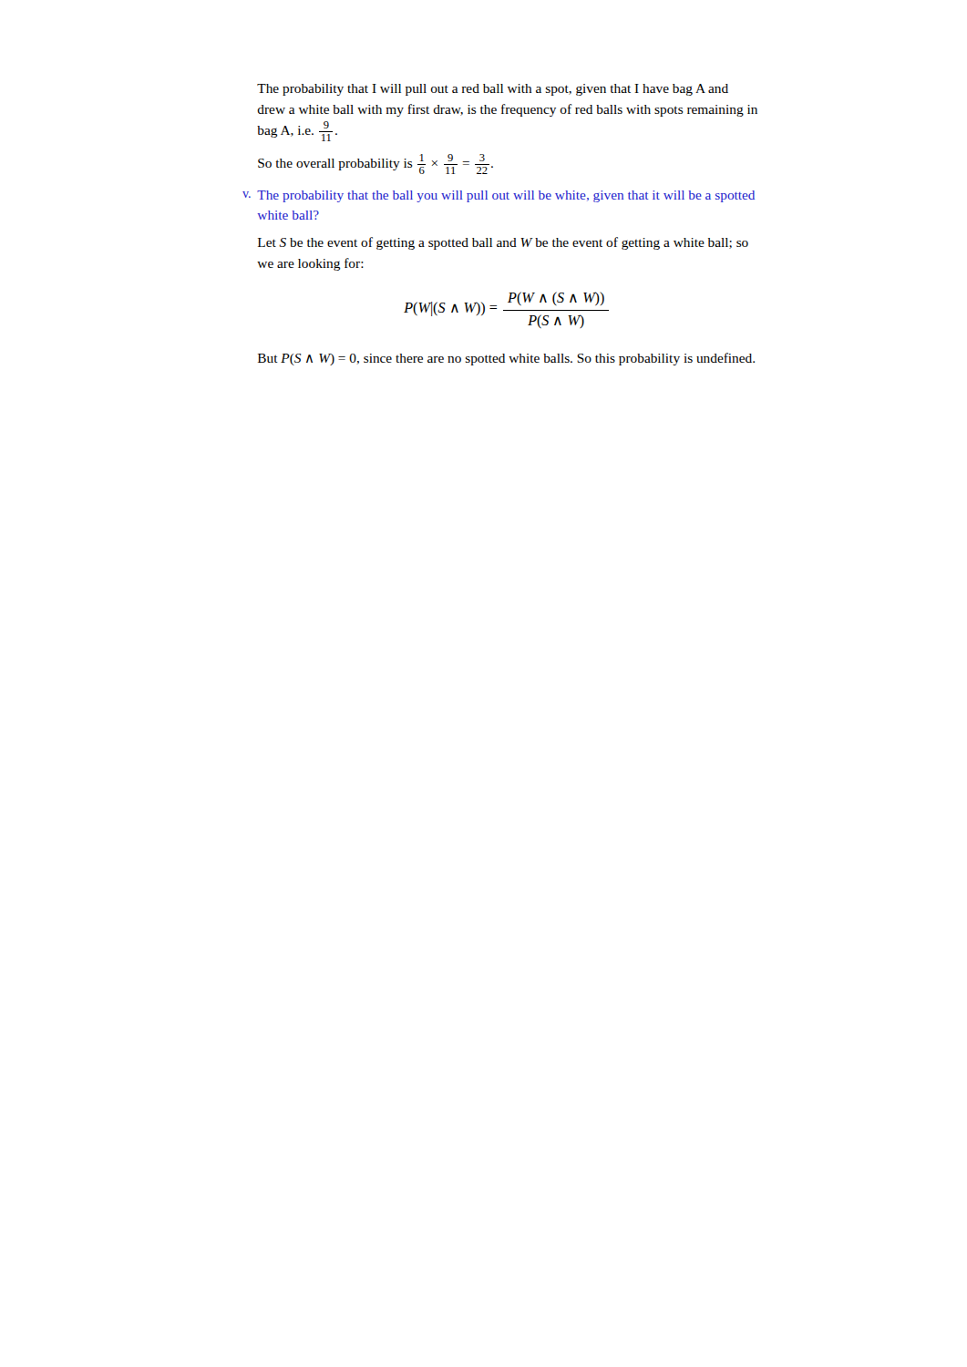The probability that I will pull out a red ball with a spot, given that I have bag A and drew a white ball with my first draw, is the frequency of red balls with spots remaining in bag A, i.e. 911.
So the overall probability is 16 × 911 = 322.
v.
The probability that the ball you will pull out will be white, given that it will be a spotted white ball?
Let S be the event of getting a spotted ball and W be the event of getting a white ball; so we are looking for:
P(W|(S ∧ W)) = P(W ∧ (S ∧ W)) P(S ∧ W)
But P(S ∧ W) = 0, since there are no spotted white balls. So this probability is undefined.